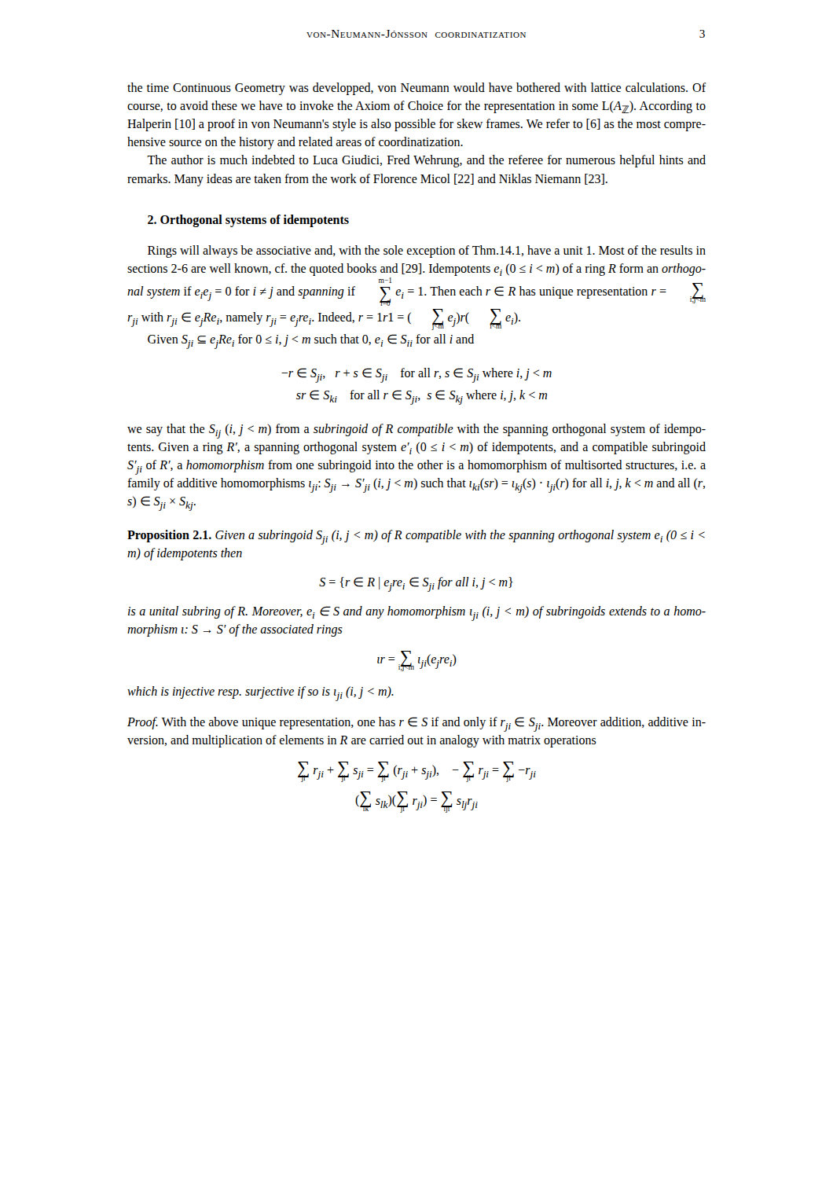von-Neumann-Jónsson coordinatization 3
the time Continuous Geometry was developped, von Neumann would have bothered with lattice calculations. Of course, to avoid these we have to invoke the Axiom of Choice for the representation in some L(Aℤ). According to Halperin [10] a proof in von Neumann's style is also possible for skew frames. We refer to [6] as the most comprehensive source on the history and related areas of coordinatization.
The author is much indebted to Luca Giudici, Fred Wehrung, and the referee for numerous helpful hints and remarks. Many ideas are taken from the work of Florence Micol [22] and Niklas Niemann [23].
2. Orthogonal systems of idempotents
Rings will always be associative and, with the sole exception of Thm.14.1, have a unit 1. Most of the results in sections 2-6 are well known, cf. the quoted books and [29]. Idempotents ei (0 ≤ i < m) of a ring R form an orthogonal system if eiej = 0 for i ≠ j and spanning if m−1∑i=0 ei = 1. Then each r ∈ R has unique representation r = ∑i,j<m rji with rji ∈ ejRei, namely rji = ejrei. Indeed, r = 1r1 = (∑j<m ej)r(∑i<m ei).
Given Sji ⊆ ejRei for 0 ≤ i, j < m such that 0, ei ∈ Sii for all i and
−r ∈ Sji, r + s ∈ Sji for all r, s ∈ Sji where i, j < m sr ∈ Ski for all r ∈ Sji, s ∈ Skj where i, j, k < m
we say that the Sij (i, j < m) from a subringoid of R compatible with the spanning orthogonal system of idempotents. Given a ring R′, a spanning orthogonal system e′i (0 ≤ i < m) of idempotents, and a compatible subringoid S′ji of R′, a homomorphism from one subringoid into the other is a homomorphism of multisorted structures, i.e. a family of additive homomorphisms ιji: Sji → S′ji (i, j < m) such that ιki(sr) = ιkj(s) · ιji(r) for all i, j, k < m and all (r, s) ∈ Sji × Skj.
Proposition 2.1. Given a subringoid Sji (i, j < m) of R compatible with the spanning orthogonal system ei (0 ≤ i < m) of idempotents then
S = {r ∈ R | ejrei ∈ Sji for all i, j < m}
is a unital subring of R. Moreover, ei ∈ S and any homomorphism ιji (i, j < m) of subringoids extends to a homomorphism ι: S → S′ of the associated rings
ιr = ∑i,j<m ιji(ejrei)
which is injective resp. surjective if so is ιji (i, j < m).
Proof. With the above unique representation, one has r ∈ S if and only if rji ∈ Sji. Moreover addition, additive inversion, and multiplication of elements in R are carried out in analogy with matrix operations
∑ji rji + ∑ji sji = ∑ji (rji + sji), − ∑ji rji = ∑ji −rji (∑lk slk)(∑ji rji) = ∑lji sljrji